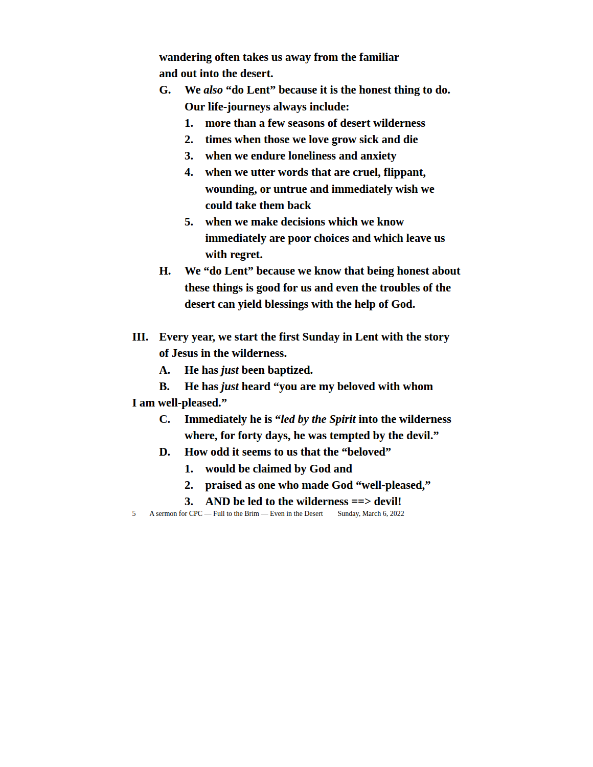wandering often takes us away from the familiar
and out into the desert.
| G. | We also “do Lent” because it is the honest thing to do. Our life-journeys always include: |
| 1. | more than a few seasons of desert wilderness |
| 2. | times when those we love grow sick and die |
| 3. | when we endure loneliness and anxiety |
| 4. | when we utter words that are cruel, flippant, wounding, or untrue and immediately wish we could take them back |
| 5. | when we make decisions which we know immediately are poor choices and which leave us with regret. |
| H. | We “do Lent” because we know that being honest about these things is good for us and even the troubles of the desert can yield blessings with the help of God. |
| III. | Every year, we start the first Sunday in Lent with the story of Jesus in the wilderness. |
| A. | He has just been baptized. |
| B. | He has just heard “you are my beloved with whom |
I am well-pleased.”
| C. | Immediately he is “ led by the Spirit into the wilderness where, for forty days, he was tempted by the devil.” |
| D. | How odd it seems to us that the “beloved” |
| 1. | would be claimed by God and |
| 2. | praised as one who made God “well-pleased,” |
| 3. | AND be led to the wilderness ==> devil! |
5 A sermon for CPC — Full to the Brim — Even in the DesertSunday, March 6, 2022